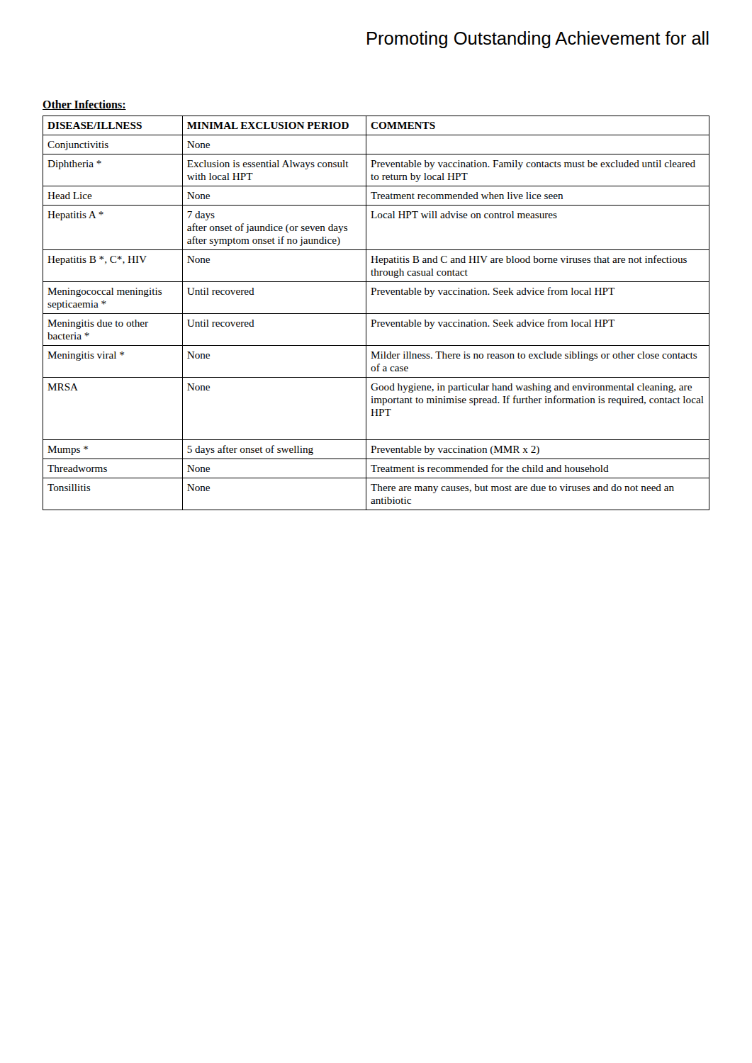Promoting Outstanding Achievement for all
Other Infections:
| DISEASE/ILLNESS | MINIMAL EXCLUSION PERIOD | COMMENTS |
| --- | --- | --- |
| Conjunctivitis | None | |
| Diphtheria * | Exclusion is essential Always consult with local HPT | Preventable by vaccination. Family contacts must be excluded until cleared to return by local HPT |
| Head Lice | None | Treatment recommended when live lice seen |
| Hepatitis A * | 7 days after onset of jaundice (or seven days after symptom onset if no jaundice) | Local HPT will advise on control measures |
| Hepatitis B *, C*, HIV | None | Hepatitis B and C and HIV are blood borne viruses that are not infectious through casual contact |
| Meningococcal meningitis septicaemia * | Until recovered | Preventable by vaccination. Seek advice from local HPT |
| Meningitis due to other bacteria * | Until recovered | Preventable by vaccination. Seek advice from local HPT |
| Meningitis viral * | None | Milder illness. There is no reason to exclude siblings or other close contacts of a case |
| MRSA | None | Good hygiene, in particular hand washing and environmental cleaning, are important to minimise spread. If further information is required, contact local HPT |
| Mumps * | 5 days after onset of swelling | Preventable by vaccination (MMR x 2) |
| Threadworms | None | Treatment is recommended for the child and household |
| Tonsillitis | None | There are many causes, but most are due to viruses and do not need an antibiotic |